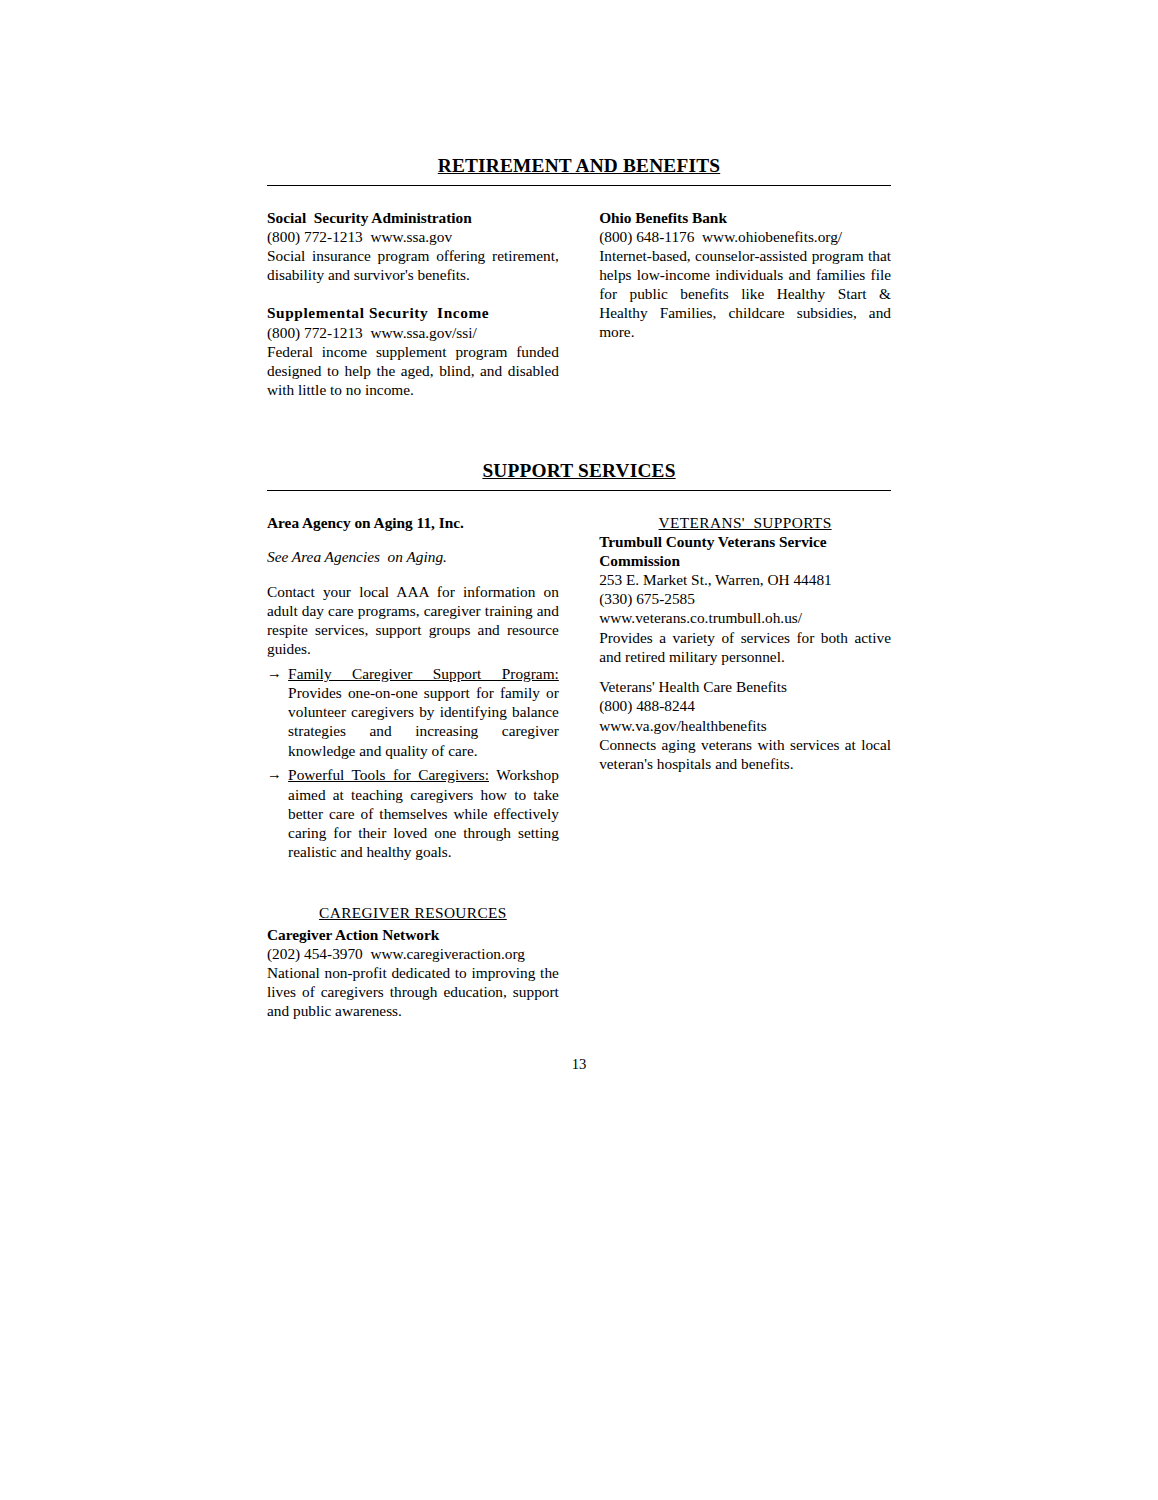RETIREMENT AND BENEFITS
Social Security Administration
(800) 772-1213 www.ssa.gov
Social insurance program offering retirement, disability and survivor's benefits.
Supplemental Security Income
(800) 772-1213 www.ssa.gov/ssi/
Federal income supplement program funded designed to help the aged, blind, and disabled with little to no income.
Ohio Benefits Bank
(800) 648-1176 www.ohiobenefits.org/
Internet-based, counselor-assisted program that helps low-income individuals and families file for public benefits like Healthy Start & Healthy Families, childcare subsidies, and more.
SUPPORT SERVICES
Area Agency on Aging 11, Inc.
See Area Agencies on Aging.
Contact your local AAA for information on adult day care programs, caregiver training and respite services, support groups and resource guides.
Family Caregiver Support Program: Provides one-on-one support for family or volunteer caregivers by identifying balance strategies and increasing caregiver knowledge and quality of care.
Powerful Tools for Caregivers: Workshop aimed at teaching caregivers how to take better care of themselves while effectively caring for their loved one through setting realistic and healthy goals.
CAREGIVER RESOURCES
Caregiver Action Network
(202) 454-3970 www.caregiveraction.org
National non-profit dedicated to improving the lives of caregivers through education, support and public awareness.
VETERANS' SUPPORTS
Trumbull County Veterans Service Commission
253 E. Market St., Warren, OH 44481
(330) 675-2585
www.veterans.co.trumbull.oh.us/
Provides a variety of services for both active and retired military personnel.
Veterans' Health Care Benefits
(800) 488-8244
www.va.gov/healthbenefits
Connects aging veterans with services at local veteran's hospitals and benefits.
13